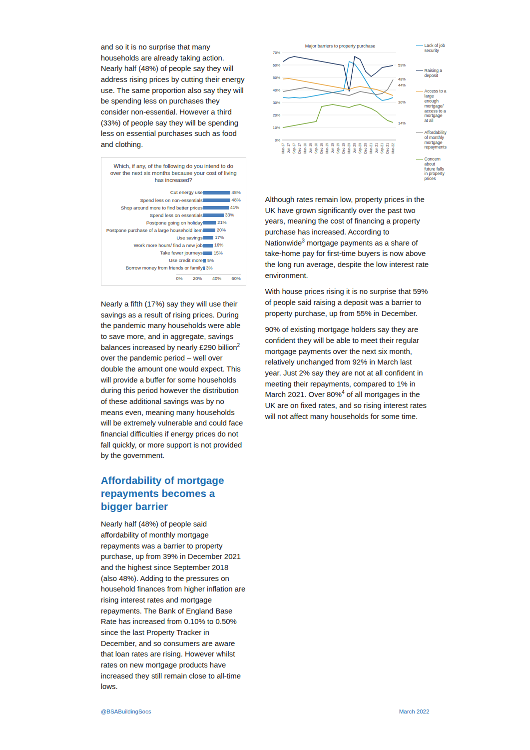and so it is no surprise that many households are already taking action. Nearly half (48%) of people say they will address rising prices by cutting their energy use. The same proportion also say they will be spending less on purchases they consider non-essential. However a third (33%) of people say they will be spending less on essential purchases such as food and clothing.
Which, if any, of the following do you intend to do over the next six months because your cost of living has increased?
| Cut energy use | 48% |
| Spend less on non-essentials | 48% |
| Shop around more to find better prices | 41% |
| Spend less on essentials | 33% |
| Postpone going on holiday | 21% |
| Postpone purchase of a large household item | 20% |
| Use savings | 17% |
| Work more hours/ find a new job | 16% |
| Take fewer journeys | 15% |
| Use credit more | 5% |
| Borrow money from friends or family | 3% |
0% 20% 40% 60%
Nearly a fifth (17%) say they will use their savings as a result of rising prices. During the pandemic many households were able to save more, and in aggregate, savings balances increased by nearly £290 billion2 over the pandemic period – well over double the amount one would expect. This will provide a buffer for some households during this period however the distribution of these additional savings was by no means even, meaning many households will be extremely vulnerable and could face financial difficulties if energy prices do not fall quickly, or more support is not provided by the government.
Affordability of mortgage repayments becomes a bigger barrier
Nearly half (48%) of people said affordability of monthly mortgage repayments was a barrier to property purchase, up from 39% in December 2021 and the highest since September 2018 (also 48%). Adding to the pressures on household finances from higher inflation are rising interest rates and mortgage repayments. The Bank of England Base Rate has increased from 0.10% to 0.50% since the last Property Tracker in December, and so consumers are aware that loan rates are rising. However whilst rates on new mortgage products have increased they still remain close to all-time lows.
Major barriers to property purchase 70% 60% 50% 40% 30% 20% 10% 0% 59% 48% 44% 30% 14% Mar-17 Jun-17 Sep-17 Dec-17 Mar-18 Jun-18 Sep-18 Dec-18 Mar-19 Jun-19 Sep-19 Dec-19 Mar-20 Jun-20 Sep-20 Dec-20 Mar-21 Jun-21 Sep-21 Dec-21 Mar-22
Lack of job security
Raising a deposit
Access to a large enough mortgage/ access to a mortgage at all
Affordability of monthly mortgage repayments
Concern about future falls in property prices
Although rates remain low, property prices in the UK have grown significantly over the past two years, meaning the cost of financing a property purchase has increased. According to Nationwide3 mortgage payments as a share of take-home pay for first-time buyers is now above the long run average, despite the low interest rate environment.
With house prices rising it is no surprise that 59% of people said raising a deposit was a barrier to property purchase, up from 55% in December.
90% of existing mortgage holders say they are confident they will be able to meet their regular mortgage payments over the next six month, relatively unchanged from 92% in March last year. Just 2% say they are not at all confident in meeting their repayments, compared to 1% in March 2021. Over 80%4 of all mortgages in the UK are on fixed rates, and so rising interest rates will not affect many households for some time.
@BSABuildingSocs March 2022